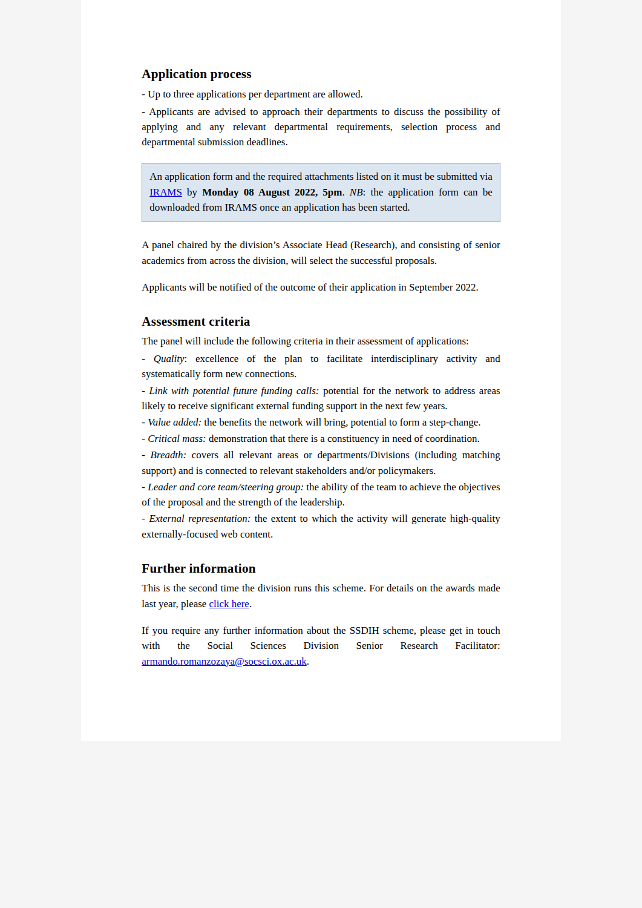Application process
Up to three applications per department are allowed.
Applicants are advised to approach their departments to discuss the possibility of applying and any relevant departmental requirements, selection process and departmental submission deadlines.
An application form and the required attachments listed on it must be submitted via IRAMS by Monday 08 August 2022, 5pm. NB: the application form can be downloaded from IRAMS once an application has been started.
A panel chaired by the division’s Associate Head (Research), and consisting of senior academics from across the division, will select the successful proposals.
Applicants will be notified of the outcome of their application in September 2022.
Assessment criteria
The panel will include the following criteria in their assessment of applications:
Quality: excellence of the plan to facilitate interdisciplinary activity and systematically form new connections.
Link with potential future funding calls: potential for the network to address areas likely to receive significant external funding support in the next few years.
Value added: the benefits the network will bring, potential to form a step-change.
Critical mass: demonstration that there is a constituency in need of coordination.
Breadth: covers all relevant areas or departments/Divisions (including matching support) and is connected to relevant stakeholders and/or policymakers.
Leader and core team/steering group: the ability of the team to achieve the objectives of the proposal and the strength of the leadership.
External representation: the extent to which the activity will generate high-quality externally-focused web content.
Further information
This is the second time the division runs this scheme. For details on the awards made last year, please click here.
If you require any further information about the SSDIH scheme, please get in touch with the Social Sciences Division Senior Research Facilitator: armando.romanzozaya@socsci.ox.ac.uk.